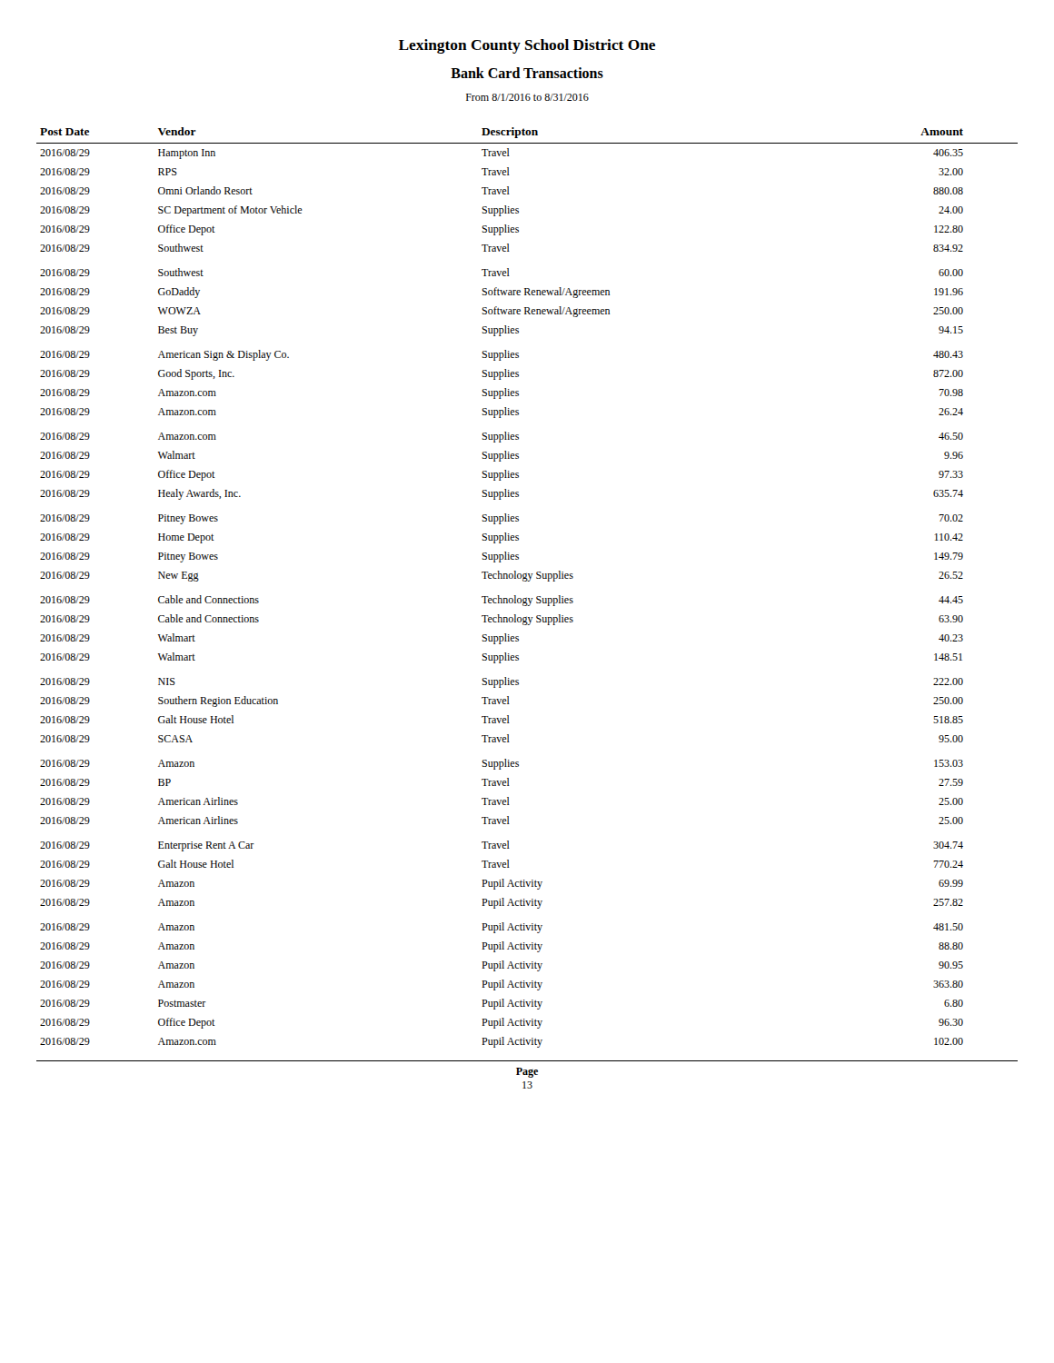Lexington County School District One
Bank Card Transactions
From 8/1/2016 to 8/31/2016
| Post Date | Vendor | Descripton | Amount |
| --- | --- | --- | --- |
| 2016/08/29 | Hampton Inn | Travel | 406.35 |
| 2016/08/29 | RPS | Travel | 32.00 |
| 2016/08/29 | Omni Orlando Resort | Travel | 880.08 |
| 2016/08/29 | SC Department of Motor Vehicle | Supplies | 24.00 |
| 2016/08/29 | Office Depot | Supplies | 122.80 |
| 2016/08/29 | Southwest | Travel | 834.92 |
| 2016/08/29 | Southwest | Travel | 60.00 |
| 2016/08/29 | GoDaddy | Software Renewal/Agreemen | 191.96 |
| 2016/08/29 | WOWZA | Software Renewal/Agreemen | 250.00 |
| 2016/08/29 | Best Buy | Supplies | 94.15 |
| 2016/08/29 | American Sign & Display Co. | Supplies | 480.43 |
| 2016/08/29 | Good Sports, Inc. | Supplies | 872.00 |
| 2016/08/29 | Amazon.com | Supplies | 70.98 |
| 2016/08/29 | Amazon.com | Supplies | 26.24 |
| 2016/08/29 | Amazon.com | Supplies | 46.50 |
| 2016/08/29 | Walmart | Supplies | 9.96 |
| 2016/08/29 | Office Depot | Supplies | 97.33 |
| 2016/08/29 | Healy Awards, Inc. | Supplies | 635.74 |
| 2016/08/29 | Pitney Bowes | Supplies | 70.02 |
| 2016/08/29 | Home Depot | Supplies | 110.42 |
| 2016/08/29 | Pitney Bowes | Supplies | 149.79 |
| 2016/08/29 | New Egg | Technology Supplies | 26.52 |
| 2016/08/29 | Cable and Connections | Technology Supplies | 44.45 |
| 2016/08/29 | Cable and Connections | Technology Supplies | 63.90 |
| 2016/08/29 | Walmart | Supplies | 40.23 |
| 2016/08/29 | Walmart | Supplies | 148.51 |
| 2016/08/29 | NIS | Supplies | 222.00 |
| 2016/08/29 | Southern Region Education | Travel | 250.00 |
| 2016/08/29 | Galt House Hotel | Travel | 518.85 |
| 2016/08/29 | SCASA | Travel | 95.00 |
| 2016/08/29 | Amazon | Supplies | 153.03 |
| 2016/08/29 | BP | Travel | 27.59 |
| 2016/08/29 | American Airlines | Travel | 25.00 |
| 2016/08/29 | American Airlines | Travel | 25.00 |
| 2016/08/29 | Enterprise Rent A Car | Travel | 304.74 |
| 2016/08/29 | Galt House Hotel | Travel | 770.24 |
| 2016/08/29 | Amazon | Pupil Activity | 69.99 |
| 2016/08/29 | Amazon | Pupil Activity | 257.82 |
| 2016/08/29 | Amazon | Pupil Activity | 481.50 |
| 2016/08/29 | Amazon | Pupil Activity | 88.80 |
| 2016/08/29 | Amazon | Pupil Activity | 90.95 |
| 2016/08/29 | Amazon | Pupil Activity | 363.80 |
| 2016/08/29 | Postmaster | Pupil Activity | 6.80 |
| 2016/08/29 | Office Depot | Pupil Activity | 96.30 |
| 2016/08/29 | Amazon.com | Pupil Activity | 102.00 |
Page
13